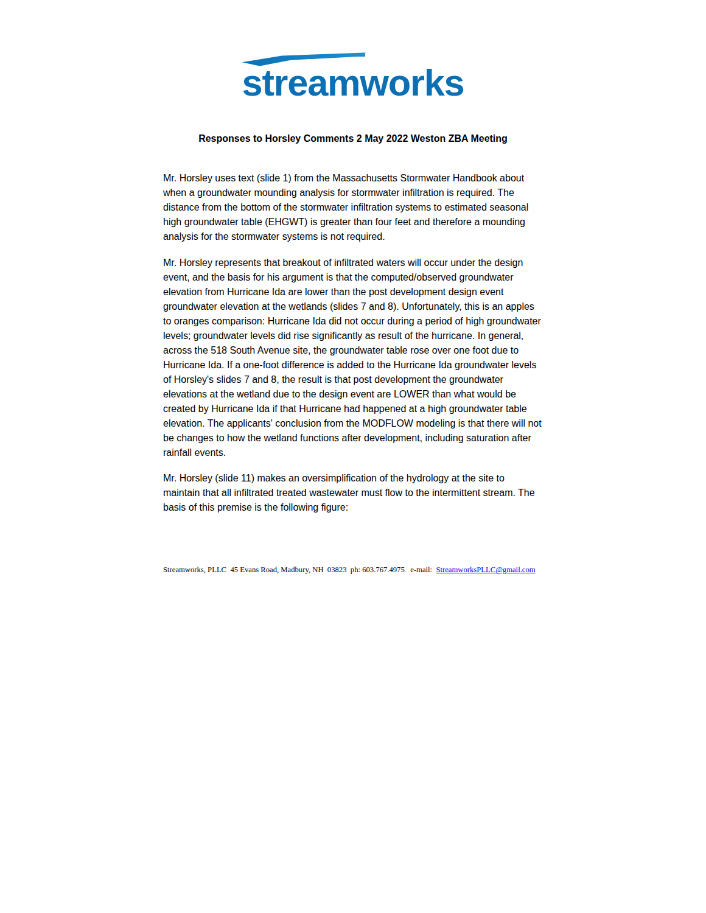streamworks
Responses to Horsley Comments 2 May 2022 Weston ZBA Meeting
Mr. Horsley uses text (slide 1) from the Massachusetts Stormwater Handbook about when a groundwater mounding analysis for stormwater infiltration is required. The distance from the bottom of the stormwater infiltration systems to estimated seasonal high groundwater table (EHGWT) is greater than four feet and therefore a mounding analysis for the stormwater systems is not required.
Mr. Horsley represents that breakout of infiltrated waters will occur under the design event, and the basis for his argument is that the computed/observed groundwater elevation from Hurricane Ida are lower than the post development design event groundwater elevation at the wetlands (slides 7 and 8). Unfortunately, this is an apples to oranges comparison: Hurricane Ida did not occur during a period of high groundwater levels; groundwater levels did rise significantly as result of the hurricane. In general, across the 518 South Avenue site, the groundwater table rose over one foot due to Hurricane Ida. If a one-foot difference is added to the Hurricane Ida groundwater levels of Horsley's slides 7 and 8, the result is that post development the groundwater elevations at the wetland due to the design event are LOWER than what would be created by Hurricane Ida if that Hurricane had happened at a high groundwater table elevation. The applicants' conclusion from the MODFLOW modeling is that there will not be changes to how the wetland functions after development, including saturation after rainfall events.
Mr. Horsley (slide 11) makes an oversimplification of the hydrology at the site to maintain that all infiltrated treated wastewater must flow to the intermittent stream. The basis of this premise is the following figure:
Streamworks, PLLC 45 Evans Road, Madbury, NH 03823 ph: 603.767.4975 e-mail: StreamworksPLLC@gmail.com